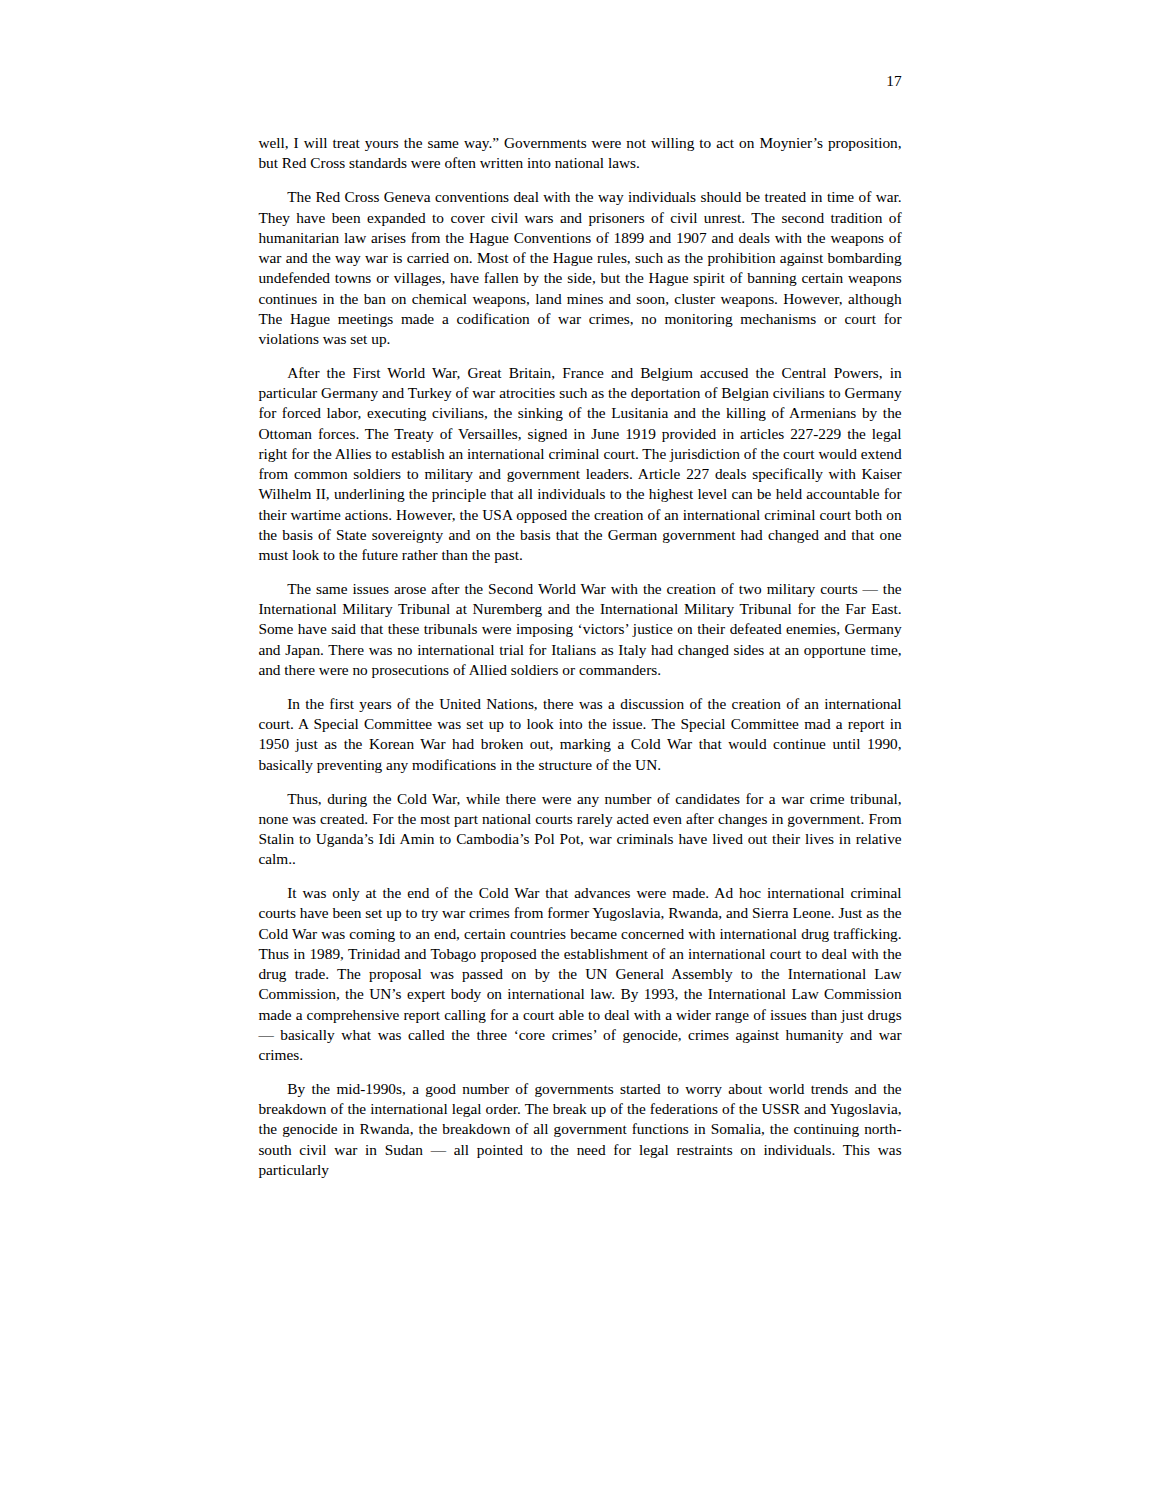17
well, I will treat yours the same way.” Governments were not willing to act on Moynier’s proposition, but Red Cross standards were often written into national laws.
The Red Cross Geneva conventions deal with the way individuals should be treated in time of war. They have been expanded to cover civil wars and prisoners of civil unrest. The second tradition of humanitarian law arises from the Hague Conventions of 1899 and 1907 and deals with the weapons of war and the way war is carried on. Most of the Hague rules, such as the prohibition against bombarding undefended towns or villages, have fallen by the side, but the Hague spirit of banning certain weapons continues in the ban on chemical weapons, land mines and soon, cluster weapons. However, although The Hague meetings made a codification of war crimes, no monitoring mechanisms or court for violations was set up.
After the First World War, Great Britain, France and Belgium accused the Central Powers, in particular Germany and Turkey of war atrocities such as the deportation of Belgian civilians to Germany for forced labor, executing civilians, the sinking of the Lusitania and the killing of Armenians by the Ottoman forces. The Treaty of Versailles, signed in June 1919 provided in articles 227-229 the legal right for the Allies to establish an international criminal court. The jurisdiction of the court would extend from common soldiers to military and government leaders. Article 227 deals specifically with Kaiser Wilhelm II, underlining the principle that all individuals to the highest level can be held accountable for their wartime actions. However, the USA opposed the creation of an international criminal court both on the basis of State sovereignty and on the basis that the German government had changed and that one must look to the future rather than the past.
The same issues arose after the Second World War with the creation of two military courts — the International Military Tribunal at Nuremberg and the International Military Tribunal for the Far East. Some have said that these tribunals were imposing ‘victors’ justice on their defeated enemies, Germany and Japan. There was no international trial for Italians as Italy had changed sides at an opportune time, and there were no prosecutions of Allied soldiers or commanders.
In the first years of the United Nations, there was a discussion of the creation of an international court. A Special Committee was set up to look into the issue. The Special Committee mad a report in 1950 just as the Korean War had broken out, marking a Cold War that would continue until 1990, basically preventing any modifications in the structure of the UN.
Thus, during the Cold War, while there were any number of candidates for a war crime tribunal, none was created. For the most part national courts rarely acted even after changes in government. From Stalin to Uganda’s Idi Amin to Cambodia’s Pol Pot, war criminals have lived out their lives in relative calm..
It was only at the end of the Cold War that advances were made. Ad hoc international criminal courts have been set up to try war crimes from former Yugoslavia, Rwanda, and Sierra Leone. Just as the Cold War was coming to an end, certain countries became concerned with international drug trafficking. Thus in 1989, Trinidad and Tobago proposed the establishment of an international court to deal with the drug trade. The proposal was passed on by the UN General Assembly to the International Law Commission, the UN’s expert body on international law. By 1993, the International Law Commission made a comprehensive report calling for a court able to deal with a wider range of issues than just drugs — basically what was called the three ‘core crimes’ of genocide, crimes against humanity and war crimes.
By the mid-1990s, a good number of governments started to worry about world trends and the breakdown of the international legal order. The break up of the federations of the USSR and Yugoslavia, the genocide in Rwanda, the breakdown of all government functions in Somalia, the continuing north-south civil war in Sudan — all pointed to the need for legal restraints on individuals. This was particularly